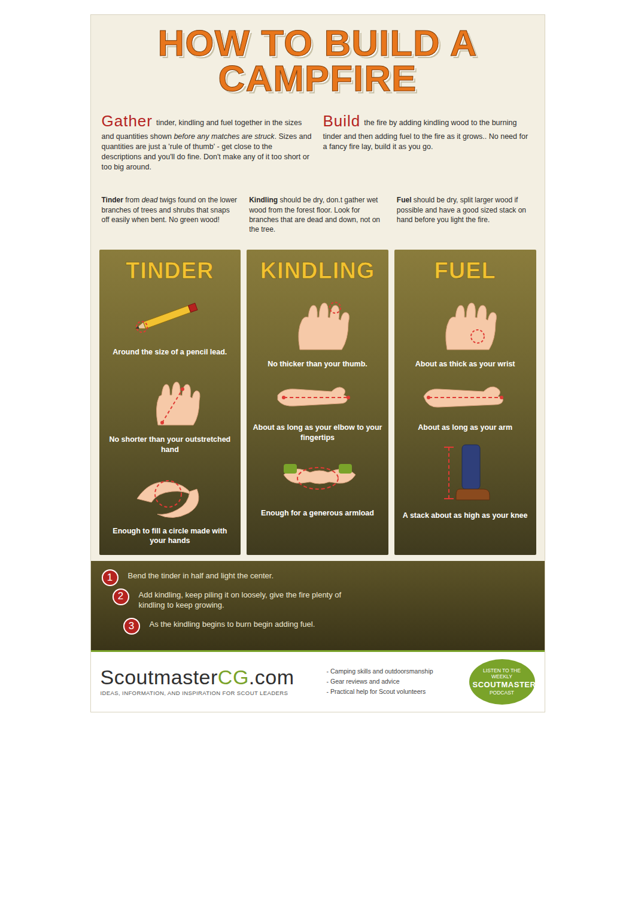How to Build a Campfire
Gathertinder, kindling and fuel together in the sizes and quantities shown before any matches are struck. Sizes and quantities are just a 'rule of thumb' - get close to the descriptions and you'll do fine. Don't make any of it too short or too big around.
Buildthe fire by adding kindling wood to the burning tinder and then adding fuel to the fire as it grows.. No need for a fancy fire lay, build it as you go.
Tinder from dead twigs found on the lower branches of trees and shrubs that snaps off easily when bent. No green wood!
Kindling should be dry, don.t gather wet wood from the forest floor. Look for branches that are dead and down, not on the tree.
Fuel should be dry, split larger wood if possible and have a good sized stack on hand before you light the fire.
Tinder
Around the size of a pencil lead.
No shorter than your outstretched hand
Enough to fill a circle made with your hands
Kindling
No thicker than your thumb.
About as long as your elbow to your fingertips
Enough for a generous armload
Fuel
About as thick as your wrist
About as long as your arm
A stack about as high as your knee
Building the fire
Bend the tinder in half and light the center.
Add kindling, keep piling it on loosely, give the fire plenty of kindling to keep growing.
As the kindling begins to burn begin adding fuel.
ScoutmasterCG.com
Ideas, Information, and Inspiration for Scout Leaders
Camping skills and outdoorsmanship
Gear reviews and advice
Practical help for Scout volunteers
Listen to the weekly Scoutmaster Podcast